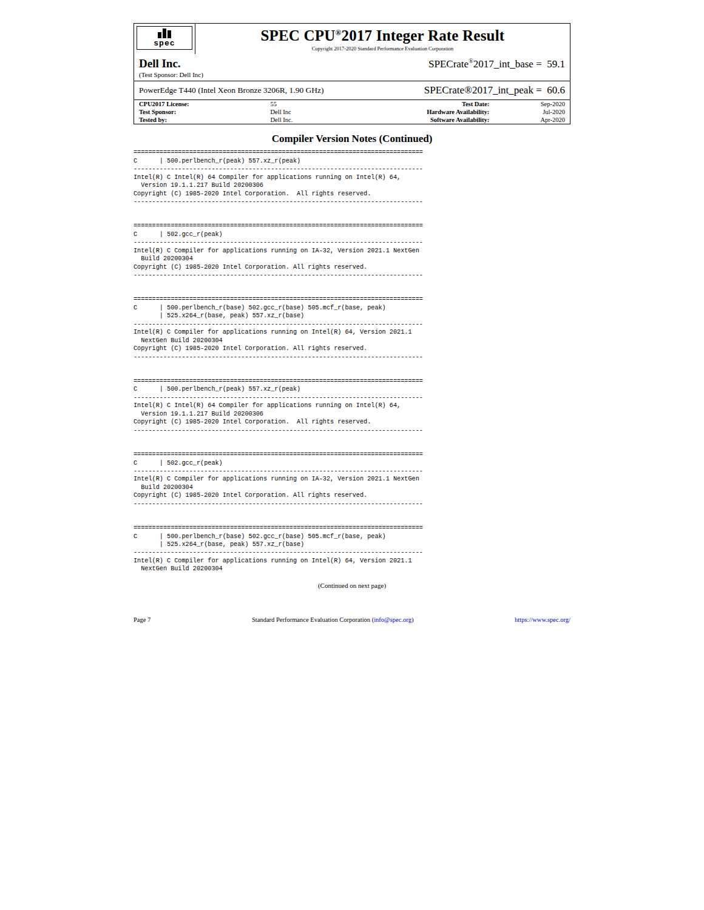spec
SPEC CPU®2017 Integer Rate Result
Copyright 2017-2020 Standard Performance Evaluation Corporation
Dell Inc.
(Test Sponsor: Dell Inc)
SPECrate®2017_int_base = 59.1
PowerEdge T440 (Intel Xeon Bronze 3206R, 1.90 GHz)
SPECrate®2017_int_peak = 60.6
| CPU2017 License: | 55 | Test Date: | Sep-2020 |
| Test Sponsor: | Dell Inc | Hardware Availability: | Jul-2020 |
| Tested by: | Dell Inc. | Software Availability: | Apr-2020 |
Compiler Version Notes (Continued)
==============================================================================
C      | 500.perlbench_r(peak) 557.xz_r(peak)
------------------------------------------------------------------------------
Intel(R) C Intel(R) 64 Compiler for applications running on Intel(R) 64,
  Version 19.1.1.217 Build 20200306
Copyright (C) 1985-2020 Intel Corporation.  All rights reserved.
------------------------------------------------------------------------------


==============================================================================
C      | 502.gcc_r(peak)
------------------------------------------------------------------------------
Intel(R) C Compiler for applications running on IA-32, Version 2021.1 NextGen
  Build 20200304
Copyright (C) 1985-2020 Intel Corporation. All rights reserved.
------------------------------------------------------------------------------


==============================================================================
C      | 500.perlbench_r(base) 502.gcc_r(base) 505.mcf_r(base, peak)
       | 525.x264_r(base, peak) 557.xz_r(base)
------------------------------------------------------------------------------
Intel(R) C Compiler for applications running on Intel(R) 64, Version 2021.1
  NextGen Build 20200304
Copyright (C) 1985-2020 Intel Corporation. All rights reserved.
------------------------------------------------------------------------------


==============================================================================
C      | 500.perlbench_r(peak) 557.xz_r(peak)
------------------------------------------------------------------------------
Intel(R) C Intel(R) 64 Compiler for applications running on Intel(R) 64,
  Version 19.1.1.217 Build 20200306
Copyright (C) 1985-2020 Intel Corporation.  All rights reserved.
------------------------------------------------------------------------------


==============================================================================
C      | 502.gcc_r(peak)
------------------------------------------------------------------------------
Intel(R) C Compiler for applications running on IA-32, Version 2021.1 NextGen
  Build 20200304
Copyright (C) 1985-2020 Intel Corporation. All rights reserved.
------------------------------------------------------------------------------


==============================================================================
C      | 500.perlbench_r(base) 502.gcc_r(base) 505.mcf_r(base, peak)
       | 525.x264_r(base, peak) 557.xz_r(base)
------------------------------------------------------------------------------
Intel(R) C Compiler for applications running on Intel(R) 64, Version 2021.1
  NextGen Build 20200304
(Continued on next page)
Page 7
Standard Performance Evaluation Corporation (info@spec.org)
https://www.spec.org/